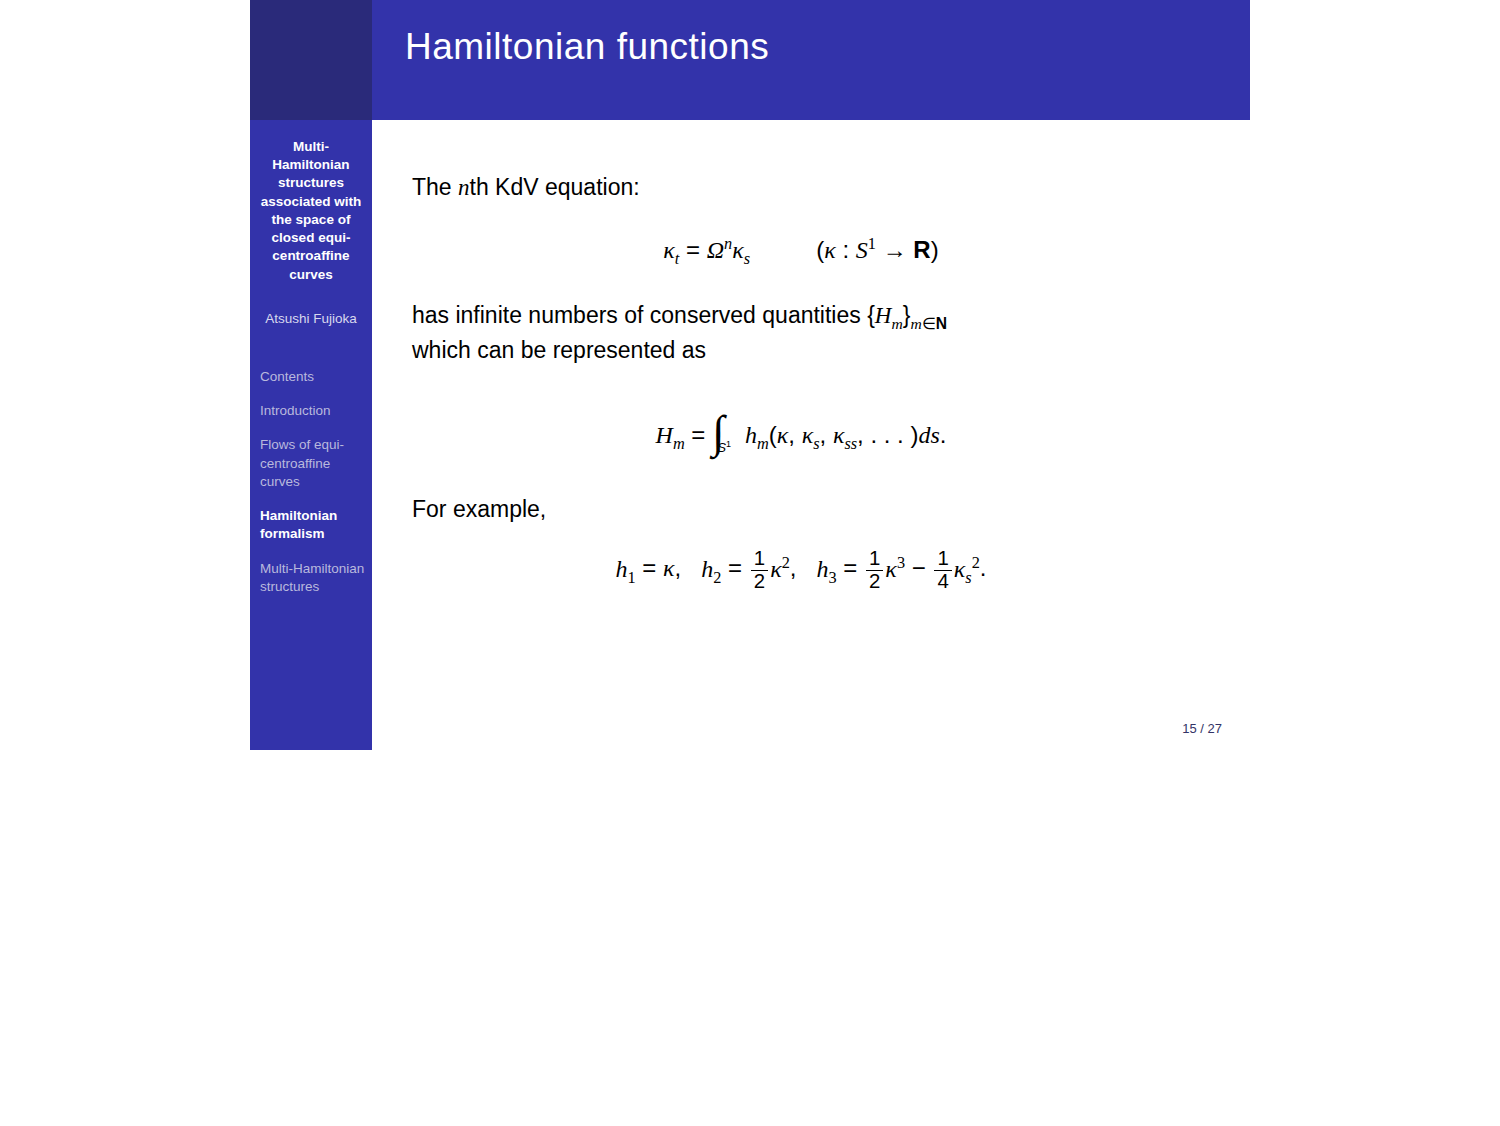Hamiltonian functions
Multi-Hamiltonian structures associated with the space of closed equi-centroaffine curves
Atsushi Fujioka
Contents
Introduction
Flows of equi-centroaffine curves
Hamiltonian formalism
Multi-Hamiltonian structures
The nth KdV equation:
κt = Ωnκs (κ : S1 → R)
has infinite numbers of conserved quantities {Hm}m∈N
which can be represented as
Hm = ∫S1 hm(κ, κs, κss, . . . )ds.
For example,
h1 = κ, h2 = 12 κ2, h3 = 12 κ3 − 14 κs2.
15 / 27